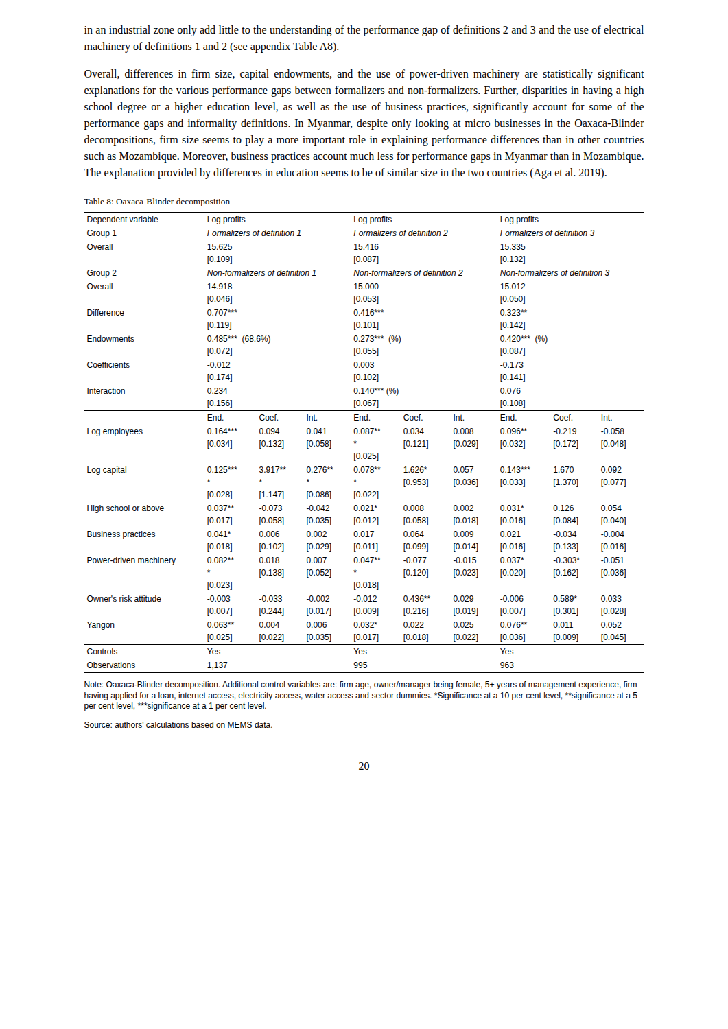in an industrial zone only add little to the understanding of the performance gap of definitions 2 and 3 and the use of electrical machinery of definitions 1 and 2 (see appendix Table A8).
Overall, differences in firm size, capital endowments, and the use of power-driven machinery are statistically significant explanations for the various performance gaps between formalizers and non-formalizers. Further, disparities in having a high school degree or a higher education level, as well as the use of business practices, significantly account for some of the performance gaps and informality definitions. In Myanmar, despite only looking at micro businesses in the Oaxaca-Blinder decompositions, firm size seems to play a more important role in explaining performance differences than in other countries such as Mozambique. Moreover, business practices account much less for performance gaps in Myanmar than in Mozambique. The explanation provided by differences in education seems to be of similar size in the two countries (Aga et al. 2019).
Table 8: Oaxaca-Blinder decomposition
| Dependent variable | Log profits | Log profits | Log profits |
| Group 1 | Formalizers of definition 1 | Formalizers of definition 2 | Formalizers of definition 3 |
| Overall | 15.625 [0.109] | 15.416 [0.087] | 15.335 [0.132] |
| Group 2 | Non-formalizers of definition 1 | Non-formalizers of definition 2 | Non-formalizers of definition 3 |
| Overall | 14.918 [0.046] | 15.000 [0.053] | 15.012 [0.050] |
| Difference | 0.707*** [0.119] | 0.416*** [0.101] | 0.323** [0.142] |
| Endowments | 0.485*** (68.6%) [0.072] | 0.273*** (%) [0.055] | 0.420*** (%) [0.087] |
| Coefficients | -0.012 [0.174] | 0.003 [0.102] | -0.173 [0.141] |
| Interaction | 0.234 [0.156] | 0.140*** (%) [0.067] | 0.076 [0.108] |
| | End. | Coef. | Int. | End. | Coef. | Int. | End. | Coef. | Int. |
| Log employees | 0.164*** [0.034] | 0.094 [0.132] | 0.041 [0.058] | 0.087** * [0.025] | 0.034 [0.121] | 0.008 [0.029] | 0.096** [0.032] | -0.219 [0.172] | -0.058 [0.048] |
| Log capital | 0.125*** * [0.028] | 3.917** * [1.147] | 0.276** * [0.086] | 0.078** * [0.022] | 1.626* [0.953] | 0.057 [0.036] | 0.143*** [0.033] | 1.670 [1.370] | 0.092 [0.077] |
| High school or above | 0.037** [0.017] | -0.073 [0.058] | -0.042 [0.035] | 0.021* [0.012] | 0.008 [0.058] | 0.002 [0.018] | 0.031* [0.016] | 0.126 [0.084] | 0.054 [0.040] |
| Business practices | 0.041* [0.018] | 0.006 [0.102] | 0.002 [0.029] | 0.017 [0.011] | 0.064 [0.099] | 0.009 [0.014] | 0.021 [0.016] | -0.034 [0.133] | -0.004 [0.016] |
| Power-driven machinery | 0.082** * [0.023] | 0.018 [0.138] | 0.007 [0.052] | 0.047** * [0.018] | -0.077 [0.120] | -0.015 [0.023] | 0.037* [0.020] | -0.303* [0.162] | -0.051 [0.036] |
| Owner's risk attitude | -0.003 [0.007] | -0.033 [0.244] | -0.002 [0.017] | -0.012 [0.009] | 0.436** [0.216] | 0.029 [0.019] | -0.006 [0.007] | 0.589* [0.301] | 0.033 [0.028] |
| Yangon | 0.063** [0.025] | 0.004 [0.022] | 0.006 [0.035] | 0.032* [0.017] | 0.022 [0.018] | 0.025 [0.022] | 0.076** [0.036] | 0.011 [0.009] | 0.052 [0.045] |
| Controls | Yes | Yes | Yes |
| Observations | 1,137 | 995 | 963 |
Note: Oaxaca-Blinder decomposition. Additional control variables are: firm age, owner/manager being female, 5+ years of management experience, firm having applied for a loan, internet access, electricity access, water access and sector dummies. *Significance at a 10 per cent level, **significance at a 5 per cent level, ***significance at a 1 per cent level.
Source: authors' calculations based on MEMS data.
20